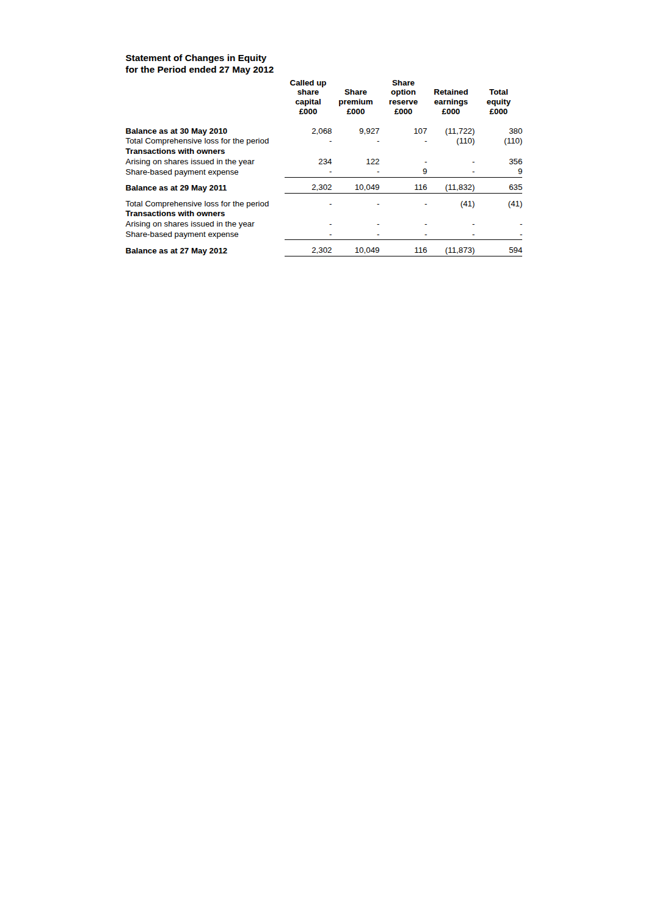Statement of Changes in Equity
for the Period ended 27 May 2012
| | Called up share capital | Share premium | Share option reserve | Retained earnings | Total equity |
| --- | --- | --- | --- | --- | --- |
| | £000 | £000 | £000 | £000 | £000 |
| Balance as at 30 May 2010 | 2,068 | 9,927 | 107 | (11,722) | 380 |
| Total Comprehensive loss for the period | - | - | - | (110) | (110) |
| Transactions with owners | | | | | |
| Arising on shares issued in the year | 234 | 122 | - | - | 356 |
| Share-based payment expense | - | - | 9 | - | 9 |
| Balance as at 29 May 2011 | 2,302 | 10,049 | 116 | (11,832) | 635 |
| Total Comprehensive loss for the period | - | - | - | (41) | (41) |
| Transactions with owners | | | | | |
| Arising on shares issued in the year | - | - | - | - | - |
| Share-based payment expense | - | - | - | - | - |
| Balance as at 27 May 2012 | 2,302 | 10,049 | 116 | (11,873) | 594 |